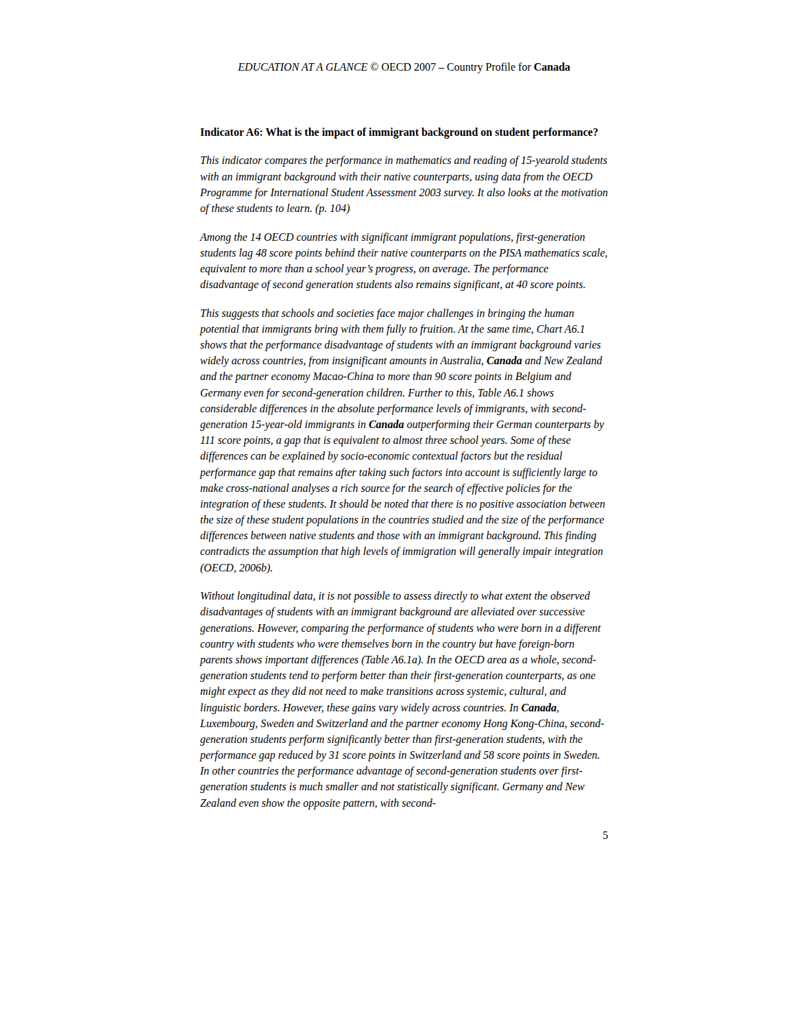EDUCATION AT A GLANCE © OECD 2007 – Country Profile for Canada
Indicator A6: What is the impact of immigrant background on student performance?
This indicator compares the performance in mathematics and reading of 15-yearold students with an immigrant background with their native counterparts, using data from the OECD Programme for International Student Assessment 2003 survey. It also looks at the motivation of these students to learn. (p. 104)
Among the 14 OECD countries with significant immigrant populations, first-generation students lag 48 score points behind their native counterparts on the PISA mathematics scale, equivalent to more than a school year’s progress, on average. The performance disadvantage of second generation students also remains significant, at 40 score points.
This suggests that schools and societies face major challenges in bringing the human potential that immigrants bring with them fully to fruition. At the same time, Chart A6.1 shows that the performance disadvantage of students with an immigrant background varies widely across countries, from insignificant amounts in Australia, Canada and New Zealand and the partner economy Macao-China to more than 90 score points in Belgium and Germany even for second-generation children. Further to this, Table A6.1 shows considerable differences in the absolute performance levels of immigrants, with second-generation 15-year-old immigrants in Canada outperforming their German counterparts by 111 score points, a gap that is equivalent to almost three school years. Some of these differences can be explained by socio-economic contextual factors but the residual performance gap that remains after taking such factors into account is sufficiently large to make cross-national analyses a rich source for the search of effective policies for the integration of these students. It should be noted that there is no positive association between the size of these student populations in the countries studied and the size of the performance differences between native students and those with an immigrant background. This finding contradicts the assumption that high levels of immigration will generally impair integration (OECD, 2006b).
Without longitudinal data, it is not possible to assess directly to what extent the observed disadvantages of students with an immigrant background are alleviated over successive generations. However, comparing the performance of students who were born in a different country with students who were themselves born in the country but have foreign-born parents shows important differences (Table A6.1a). In the OECD area as a whole, second-generation students tend to perform better than their first-generation counterparts, as one might expect as they did not need to make transitions across systemic, cultural, and linguistic borders. However, these gains vary widely across countries. In Canada, Luxembourg, Sweden and Switzerland and the partner economy Hong Kong-China, second-generation students perform significantly better than first-generation students, with the performance gap reduced by 31 score points in Switzerland and 58 score points in Sweden. In other countries the performance advantage of second-generation students over first-generation students is much smaller and not statistically significant. Germany and New Zealand even show the opposite pattern, with second-
5